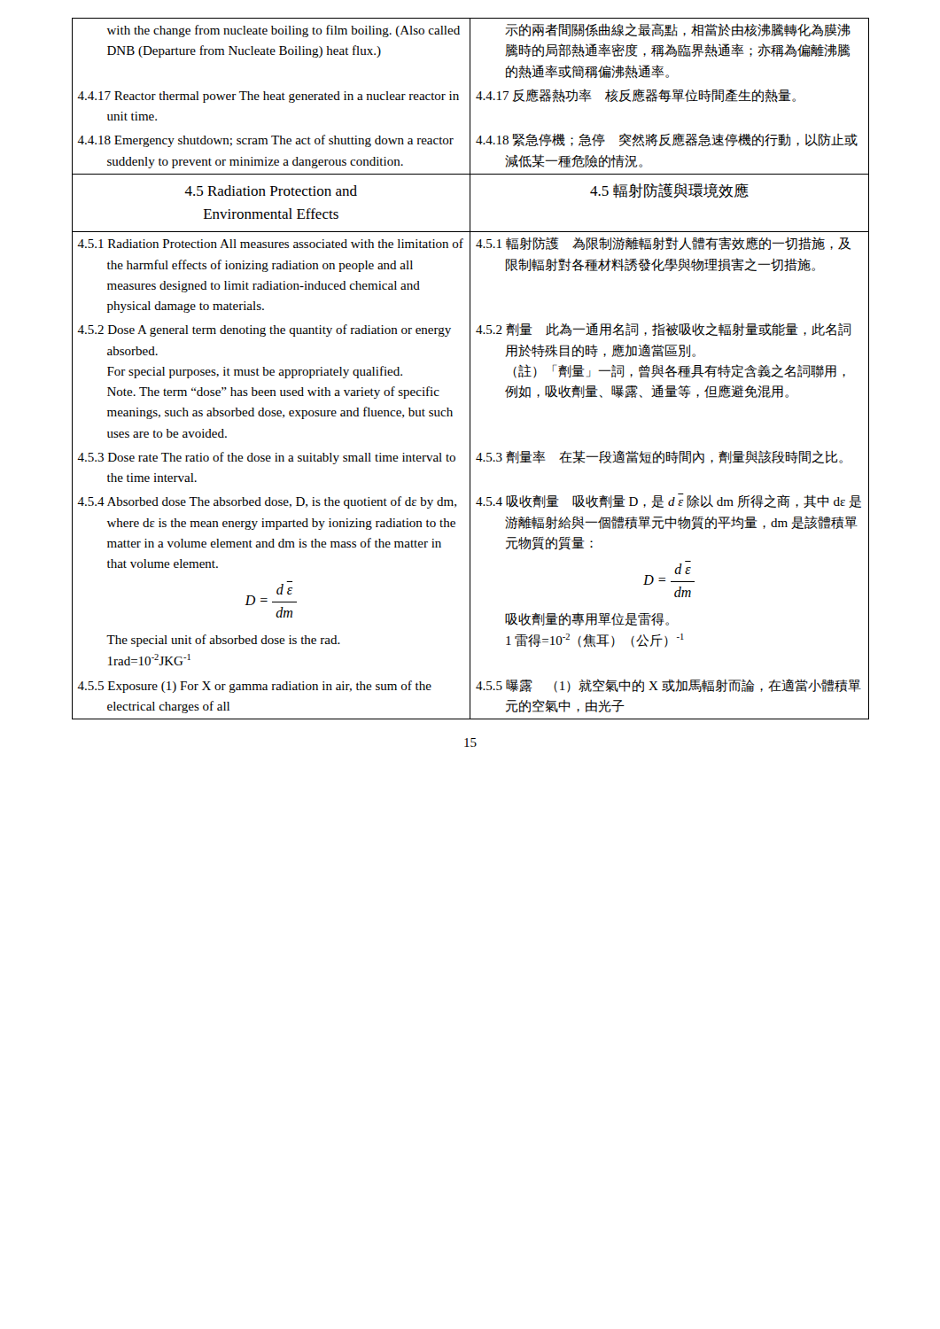| with the change from nucleate boiling to film boiling. (Also called DNB (Departure from Nucleate Boiling) heat flux.) | 示的兩者間關係曲線之最高點，相當於由核沸騰轉化為膜沸騰時的局部熱通率密度，稱為臨界熱通率；亦稱為偏離沸騰的熱通率或簡稱偏沸熱通率。 |
| 4.4.17 Reactor thermal power The heat generated in a nuclear reactor in unit time. | 4.4.17 反應器熱功率 核反應器每單位時間產生的熱量。 |
| 4.4.18 Emergency shutdown; scram The act of shutting down a reactor suddenly to prevent or minimize a dangerous condition. | 4.4.18 緊急停機；急停 突然將反應器急速停機的行動，以防止或減低某一種危險的情況。 |
| 4.5 Radiation Protection and Environmental Effects | 4.5 輻射防護與環境效應 |
| 4.5.1 Radiation Protection All measures associated with the limitation of the harmful effects of ionizing radiation on people and all measures designed to limit radiation-induced chemical and physical damage to materials. | 4.5.1 輻射防護 為限制游離輻射對人體有害效應的一切措施，及限制輻射對各種材料誘發化學與物理損害之一切措施。 |
| 4.5.2 Dose A general term denoting the quantity of radiation or energy absorbed. For special purposes, it must be appropriately qualified. Note. The term “dose” has been used with a variety of specific meanings, such as absorbed dose, exposure and fluence, but such uses are to be avoided. | 4.5.2 劑量 此為一通用名詞，指被吸收之輻射量或能量，此名詞用於特殊目的時，應加適當區別。 （註）「劑量」一詞，曾與各種具有特定含義之名詞聯用，例如，吸收劑量、曝露、通量等，但應避免混用。 |
| 4.5.3 Dose rate The ratio of the dose in a suitably small time interval to the time interval. | 4.5.3 劑量率 在某一段適當短的時間內，劑量與該段時間之比。 |
| 4.5.4 Absorbed dose The absorbed dose, D, is the quotient of dε by dm, where dε is the mean energy imparted by ionizing radiation to the matter in a volume element and dm is the mass of the matter in that volume element. D = d ε dm The special unit of absorbed dose is the rad. 1rad=10 -2 JKG -1 | 4.5.4 吸收劑量 吸收劑量 D，是 d ε 除以 dm 所得之商，其中 dε 是游離輻射給與一個體積單元中物質的平均量，dm 是該體積單元物質的質量： D = d ε dm 吸收劑量的專用單位是雷得。 1 雷得=10 -2 （焦耳）（公斤） -1 |
| 4.5.5 Exposure (1) For X or gamma radiation in air, the sum of the electrical charges of all | 4.5.5 曝露 （1）就空氣中的 X 或加馬輻射而論，在適當小體積單元的空氣中，由光子 |
15